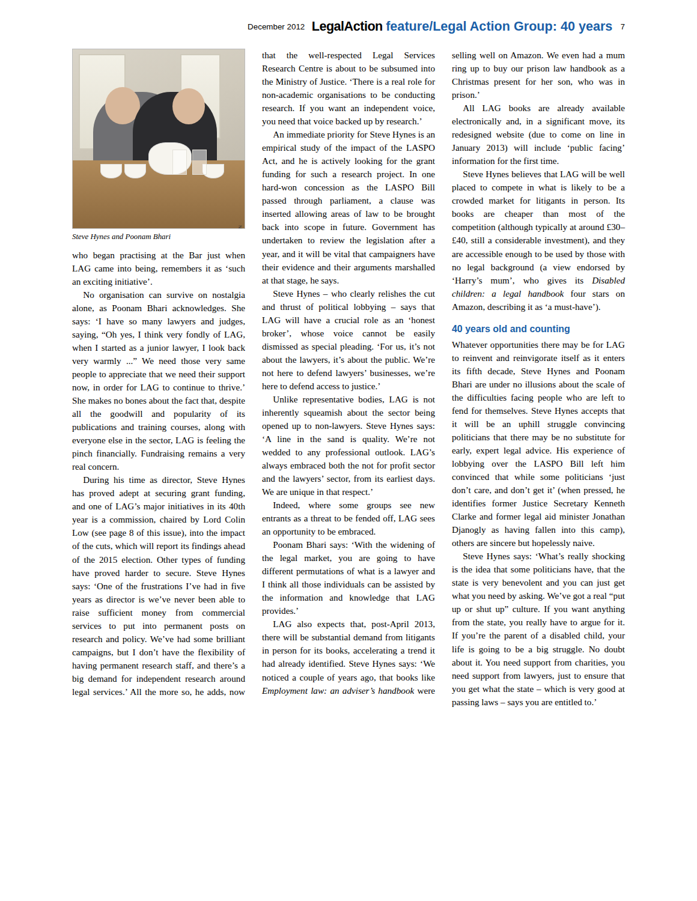December 2012 LegalAction feature/Legal Action Group: 40 years 7
© FIONA BAWDON
Steve Hynes and Poonam Bhari
who began practising at the Bar just when LAG came into being, remembers it as ‘such an exciting initiative’.
No organisation can survive on nostalgia alone, as Poonam Bhari acknowledges. She says: ‘I have so many lawyers and judges, saying, “Oh yes, I think very fondly of LAG, when I started as a junior lawyer, I look back very warmly ...” We need those very same people to appreciate that we need their support now, in order for LAG to continue to thrive.’ She makes no bones about the fact that, despite all the goodwill and popularity of its publications and training courses, along with everyone else in the sector, LAG is feeling the pinch financially. Fundraising remains a very real concern.
During his time as director, Steve Hynes has proved adept at securing grant funding, and one of LAG’s major initiatives in its 40th year is a commission, chaired by Lord Colin Low (see page 8 of this issue), into the impact of the cuts, which will report its findings ahead of the 2015 election. Other types of funding have proved harder to secure. Steve Hynes says: ‘One of the frustrations I’ve had in five years as director is we’ve never been able to raise sufficient money from commercial services to put into permanent posts on research and policy. We’ve had some brilliant campaigns, but I don’t have the flexibility of having permanent research staff, and there’s a big demand for independent research around legal services.’ All the more so, he adds, now that the well-respected Legal Services Research Centre is about to be subsumed into the Ministry of Justice. ‘There is a real role for non-academic organisations to be conducting research. If you want an independent voice, you need that voice backed up by research.’
An immediate priority for Steve Hynes is an empirical study of the impact of the LASPO Act, and he is actively looking for the grant funding for such a research project. In one hard-won concession as the LASPO Bill passed through parliament, a clause was inserted allowing areas of law to be brought back into scope in future. Government has undertaken to review the legislation after a year, and it will be vital that campaigners have their evidence and their arguments marshalled at that stage, he says.
Steve Hynes – who clearly relishes the cut and thrust of political lobbying – says that LAG will have a crucial role as an ‘honest broker’, whose voice cannot be easily dismissed as special pleading. ‘For us, it’s not about the lawyers, it’s about the public. We’re not here to defend lawyers’ businesses, we’re here to defend access to justice.’
Unlike representative bodies, LAG is not inherently squeamish about the sector being opened up to non-lawyers. Steve Hynes says: ‘A line in the sand is quality. We’re not wedded to any professional outlook. LAG’s always embraced both the not for profit sector and the lawyers’ sector, from its earliest days. We are unique in that respect.’
Indeed, where some groups see new entrants as a threat to be fended off, LAG sees an opportunity to be embraced.
Poonam Bhari says: ‘With the widening of the legal market, you are going to have different permutations of what is a lawyer and I think all those individuals can be assisted by the information and knowledge that LAG provides.’
LAG also expects that, post-April 2013, there will be substantial demand from litigants in person for its books, accelerating a trend it had already identified. Steve Hynes says: ‘We noticed a couple of years ago, that books like Employment law: an adviser’s handbook were selling well on Amazon. We even had a mum ring up to buy our prison law handbook as a Christmas present for her son, who was in prison.’
All LAG books are already available electronically and, in a significant move, its redesigned website (due to come on line in January 2013) will include ‘public facing’ information for the first time.
Steve Hynes believes that LAG will be well placed to compete in what is likely to be a crowded market for litigants in person. Its books are cheaper than most of the competition (although typically at around £30–£40, still a considerable investment), and they are accessible enough to be used by those with no legal background (a view endorsed by ‘Harry’s mum’, who gives its Disabled children: a legal handbook four stars on Amazon, describing it as ‘a must-have’).
40 years old and counting
Whatever opportunities there may be for LAG to reinvent and reinvigorate itself as it enters its fifth decade, Steve Hynes and Poonam Bhari are under no illusions about the scale of the difficulties facing people who are left to fend for themselves. Steve Hynes accepts that it will be an uphill struggle convincing politicians that there may be no substitute for early, expert legal advice. His experience of lobbying over the LASPO Bill left him convinced that while some politicians ‘just don’t care, and don’t get it’ (when pressed, he identifies former Justice Secretary Kenneth Clarke and former legal aid minister Jonathan Djanogly as having fallen into this camp), others are sincere but hopelessly naive.
Steve Hynes says: ‘What’s really shocking is the idea that some politicians have, that the state is very benevolent and you can just get what you need by asking. We’ve got a real “put up or shut up” culture. If you want anything from the state, you really have to argue for it. If you’re the parent of a disabled child, your life is going to be a big struggle. No doubt about it. You need support from charities, you need support from lawyers, just to ensure that you get what the state – which is very good at passing laws – says you are entitled to.’